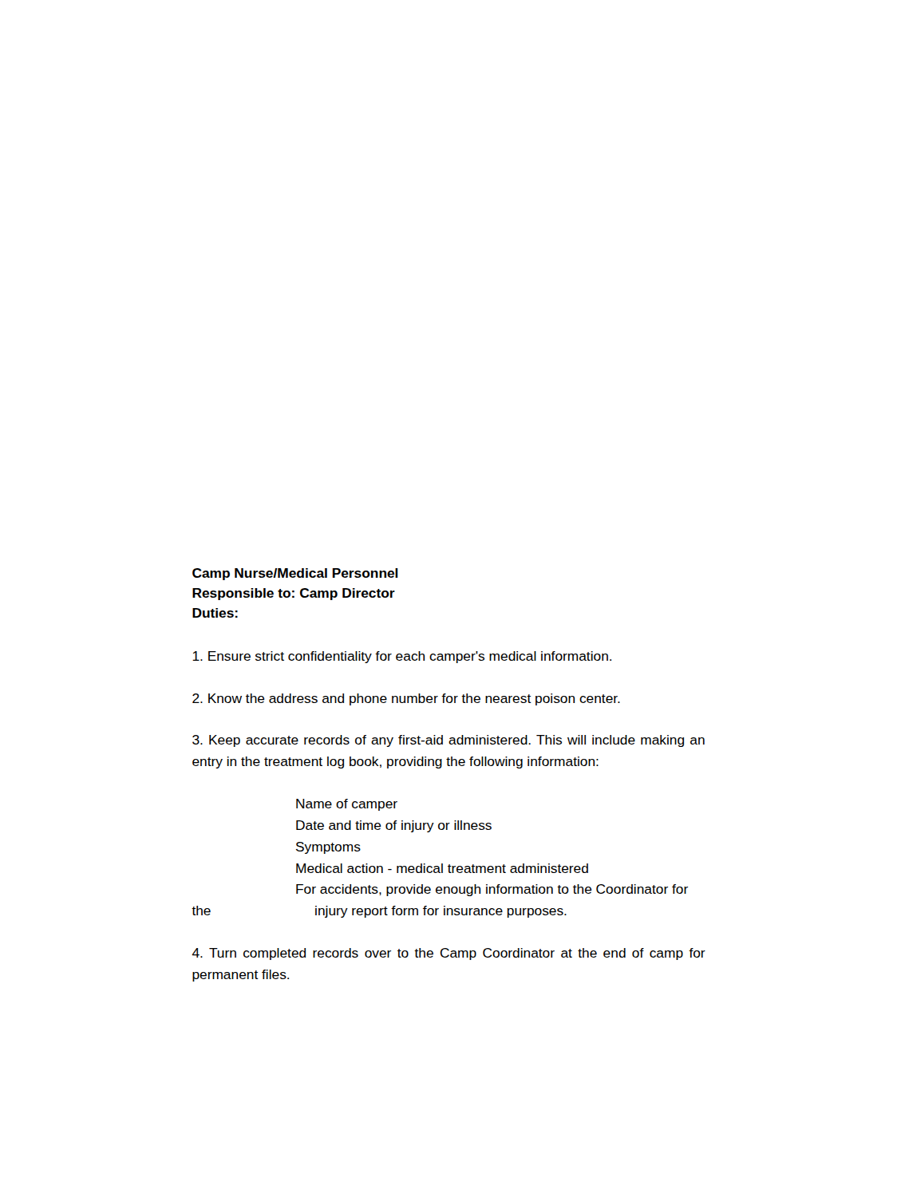Camp Nurse/Medical Personnel
Responsible to: Camp Director
Duties:
1. Ensure strict confidentiality for each camper's medical information.
2. Know the address and phone number for the nearest poison center.
3. Keep accurate records of any first-aid administered. This will include making an entry in the treatment log book, providing the following information:
Name of camper
Date and time of injury or illness
Symptoms
Medical action - medical treatment administered
For accidents, provide enough information to the Coordinator for
the injury report form for insurance purposes.
4. Turn completed records over to the Camp Coordinator at the end of camp for permanent files.